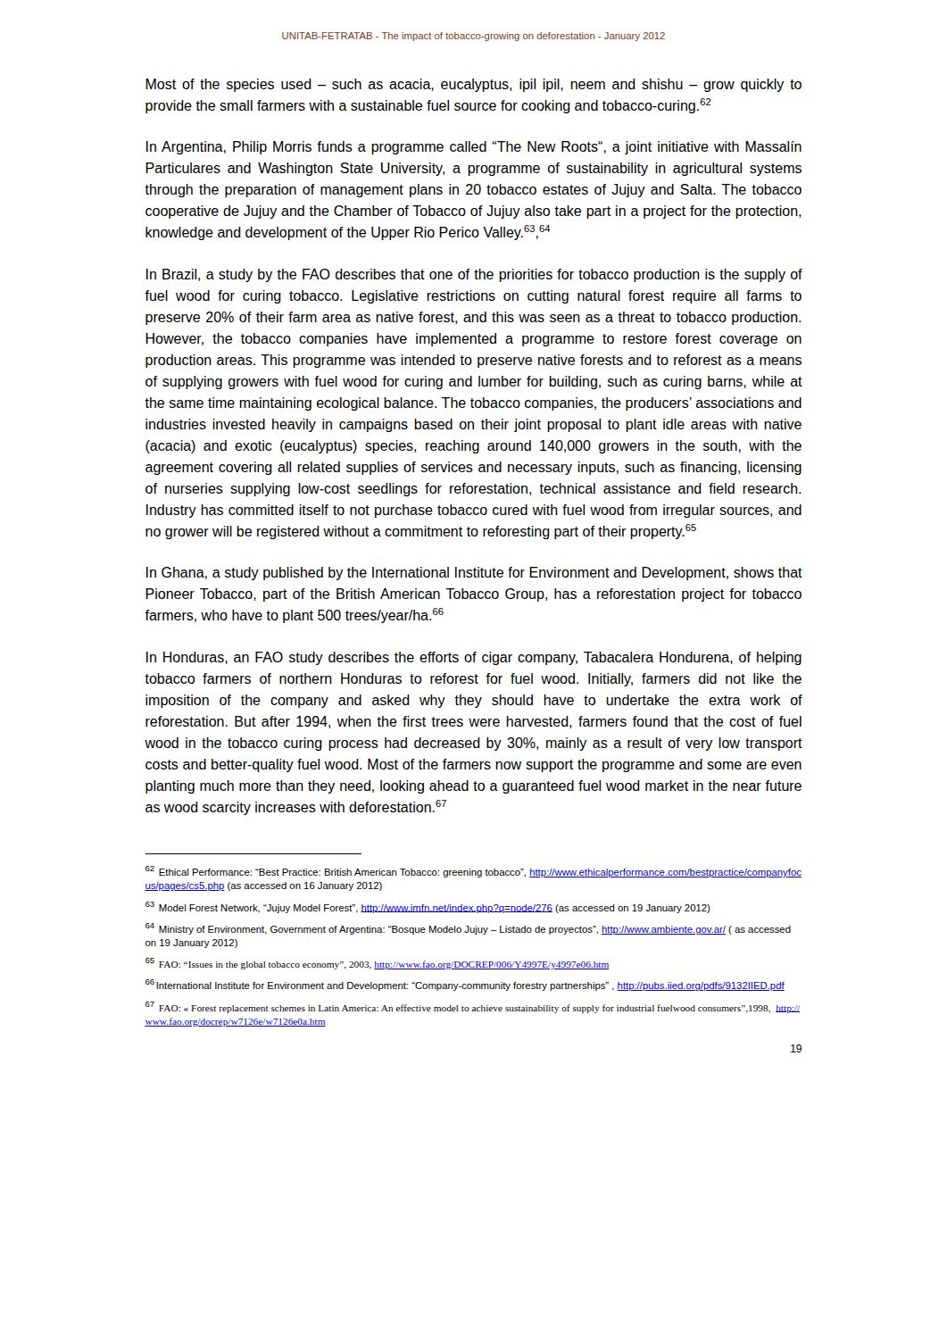UNITAB-FETRATAB - The impact of tobacco-growing on deforestation - January 2012
Most of the species used – such as acacia, eucalyptus, ipil ipil, neem and shishu – grow quickly to provide the small farmers with a sustainable fuel source for cooking and tobacco-curing.62
In Argentina, Philip Morris funds a programme called “The New Roots“, a joint initiative with Massalín Particulares and Washington State University, a programme of sustainability in agricultural systems through the preparation of management plans in 20 tobacco estates of Jujuy and Salta. The tobacco cooperative de Jujuy and the Chamber of Tobacco of Jujuy also take part in a project for the protection, knowledge and development of the Upper Rio Perico Valley.63,64
In Brazil, a study by the FAO describes that one of the priorities for tobacco production is the supply of fuel wood for curing tobacco. Legislative restrictions on cutting natural forest require all farms to preserve 20% of their farm area as native forest, and this was seen as a threat to tobacco production. However, the tobacco companies have implemented a programme to restore forest coverage on production areas. This programme was intended to preserve native forests and to reforest as a means of supplying growers with fuel wood for curing and lumber for building, such as curing barns, while at the same time maintaining ecological balance. The tobacco companies, the producers’ associations and industries invested heavily in campaigns based on their joint proposal to plant idle areas with native (acacia) and exotic (eucalyptus) species, reaching around 140,000 growers in the south, with the agreement covering all related supplies of services and necessary inputs, such as financing, licensing of nurseries supplying low-cost seedlings for reforestation, technical assistance and field research. Industry has committed itself to not purchase tobacco cured with fuel wood from irregular sources, and no grower will be registered without a commitment to reforesting part of their property.65
In Ghana, a study published by the International Institute for Environment and Development, shows that Pioneer Tobacco, part of the British American Tobacco Group, has a reforestation project for tobacco farmers, who have to plant 500 trees/year/ha.66
In Honduras, an FAO study describes the efforts of cigar company, Tabacalera Hondurena, of helping tobacco farmers of northern Honduras to reforest for fuel wood. Initially, farmers did not like the imposition of the company and asked why they should have to undertake the extra work of reforestation. But after 1994, when the first trees were harvested, farmers found that the cost of fuel wood in the tobacco curing process had decreased by 30%, mainly as a result of very low transport costs and better-quality fuel wood. Most of the farmers now support the programme and some are even planting much more than they need, looking ahead to a guaranteed fuel wood market in the near future as wood scarcity increases with deforestation.67
62 Ethical Performance: “Best Practice: British American Tobacco: greening tobacco”, http://www.ethicalperformance.com/bestpractice/companyfocus/pages/cs5.php (as accessed on 16 January 2012)
63 Model Forest Network, “Jujuy Model Forest”, http://www.imfn.net/index.php?q=node/276 (as accessed on 19 January 2012)
64 Ministry of Environment, Government of Argentina: “Bosque Modelo Jujuy – Listado de proyectos”, http://www.ambiente.gov.ar/ ( as accessed on 19 January 2012)
65 FAO: “Issues in the global tobacco economy”, 2003, http://www.fao.org/DOCREP/006/Y4997E/y4997e06.htm
66 International Institute for Environment and Development: “Company-community forestry partnerships” , http://pubs.iied.org/pdfs/9132IIED.pdf
67 FAO: « Forest replacement schemes in Latin America: An effective model to achieve sustainability of supply for industrial fuelwood consumers”,1998, http://www.fao.org/docrep/w7126e/w7126e0a.htm
19